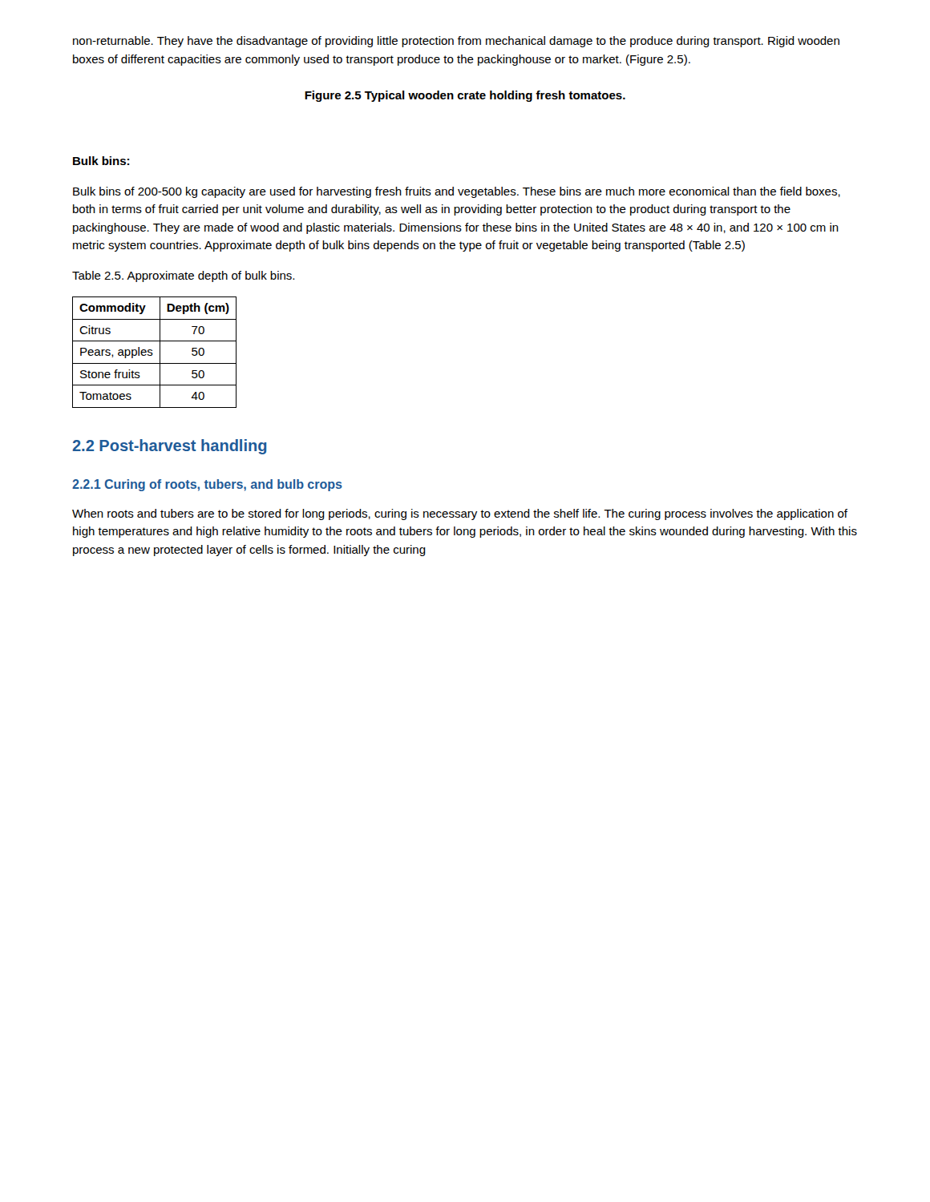non-returnable. They have the disadvantage of providing little protection from mechanical damage to the produce during transport. Rigid wooden boxes of different capacities are commonly used to transport produce to the packinghouse or to market. (Figure 2.5).
Figure 2.5 Typical wooden crate holding fresh tomatoes.
Bulk bins:
Bulk bins of 200-500 kg capacity are used for harvesting fresh fruits and vegetables. These bins are much more economical than the field boxes, both in terms of fruit carried per unit volume and durability, as well as in providing better protection to the product during transport to the packinghouse. They are made of wood and plastic materials. Dimensions for these bins in the United States are 48 × 40 in, and 120 × 100 cm in metric system countries. Approximate depth of bulk bins depends on the type of fruit or vegetable being transported (Table 2.5)
Table 2.5. Approximate depth of bulk bins.
| Commodity | Depth (cm) |
| --- | --- |
| Citrus | 70 |
| Pears, apples | 50 |
| Stone fruits | 50 |
| Tomatoes | 40 |
2.2 Post-harvest handling
2.2.1 Curing of roots, tubers, and bulb crops
When roots and tubers are to be stored for long periods, curing is necessary to extend the shelf life. The curing process involves the application of high temperatures and high relative humidity to the roots and tubers for long periods, in order to heal the skins wounded during harvesting. With this process a new protected layer of cells is formed. Initially the curing